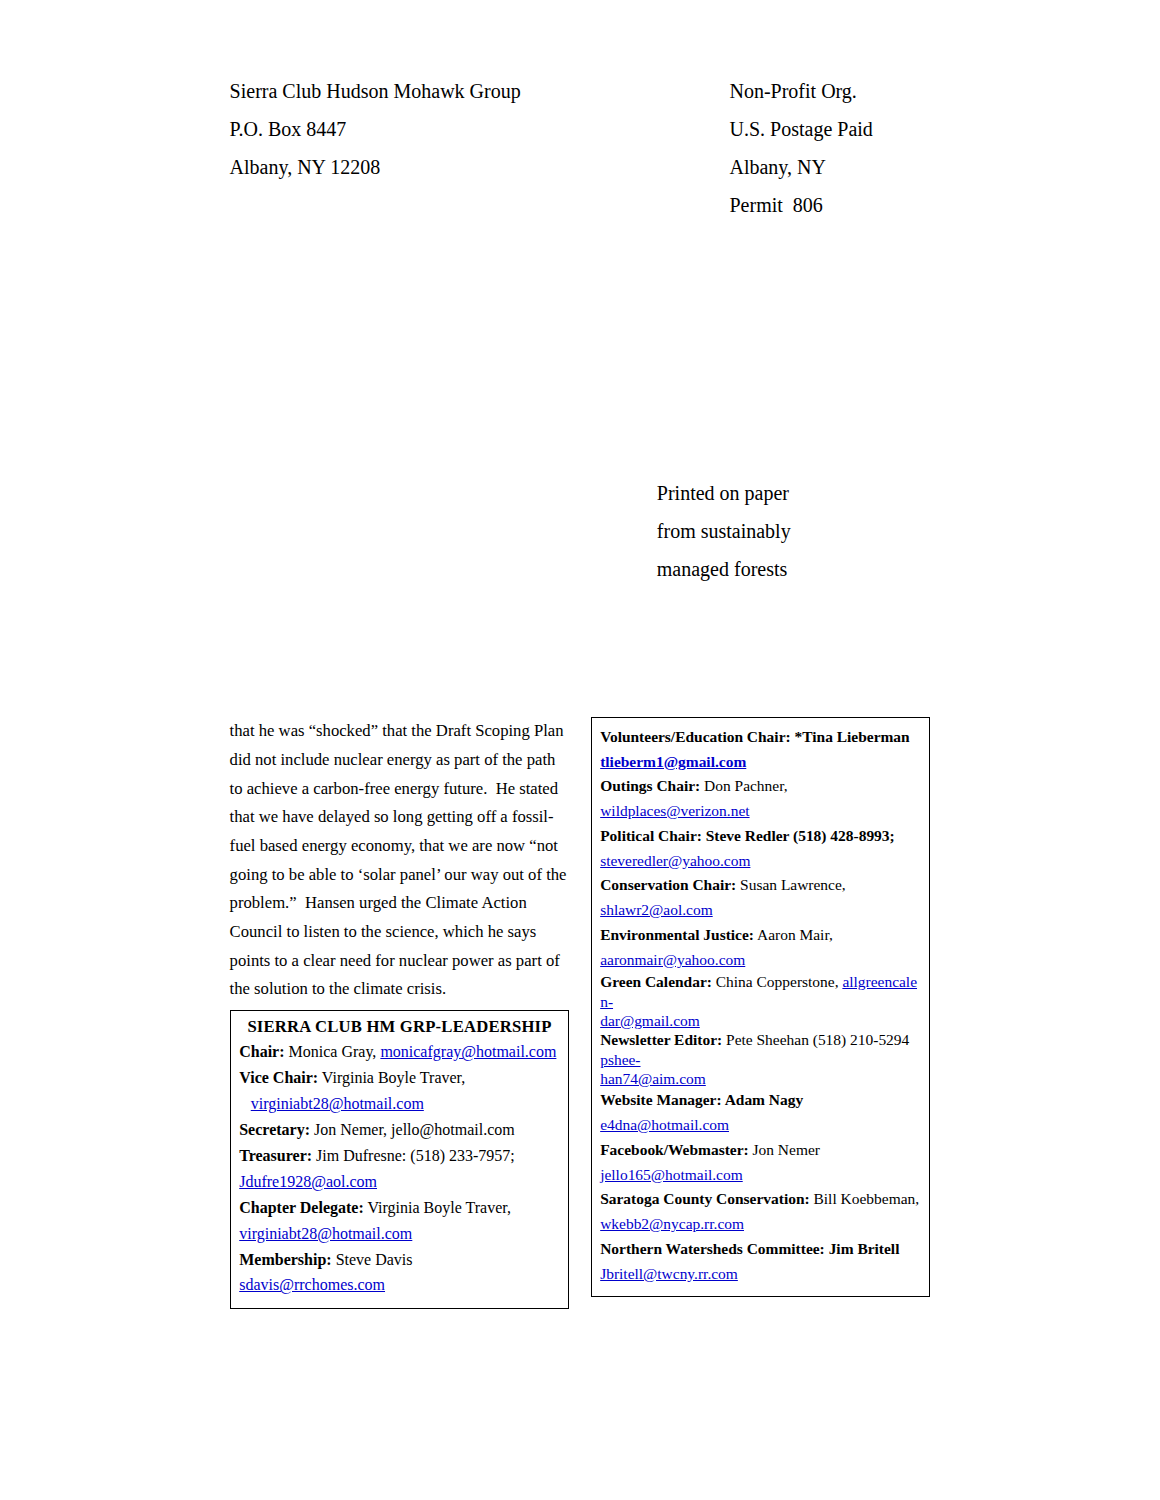Sierra Club Hudson Mohawk Group
P.O. Box 8447
Albany, NY 12208
Non-Profit Org.
U.S. Postage Paid
Albany, NY
Permit 806
Printed on paper
from sustainably
managed forests
that he was “shocked” that the Draft Scoping Plan did not include nuclear energy as part of the path to achieve a carbon-free energy future. He stated that we have delayed so long getting off a fossil-fuel based energy economy, that we are now “not going to be able to ‘solar panel’ our way out of the problem.” Hansen urged the Climate Action Council to listen to the science, which he says points to a clear need for nuclear power as part of the solution to the climate crisis.
SIERRA CLUB HM GRP-LEADERSHIP
Chair: Monica Gray, monicafgray@hotmail.com
Vice Chair: Virginia Boyle Traver,
virginiabt28@hotmail.com
Secretary: Jon Nemer, jello@hotmail.com
Treasurer: Jim Dufresne: (518) 233-7957;
Jdufre1928@aol.com
Chapter Delegate: Virginia Boyle Traver,
virginiabt28@hotmail.com
Membership: Steve Davis
sdavis@rrchomes.com
Volunteers/Education Chair: *Tina Lieberman
tlieberm1@gmail.com
Outings Chair: Don Pachner,
wildplaces@verizon.net
Political Chair: Steve Redler (518) 428-8993;
steveredler@yahoo.com
Conservation Chair: Susan Lawrence,
shlawr2@aol.com
Environmental Justice: Aaron Mair,
aaronmair@yahoo.com
Green Calendar: China Copperstone, allgreencalen-
dar@gmail.com
Newsletter Editor: Pete Sheehan (518) 210-5294 pshee-
han74@aim.com
Website Manager: Adam Nagy
e4dna@hotmail.com
Facebook/Webmaster: Jon Nemer
jello165@hotmail.com
Saratoga County Conservation: Bill Koebbeman,
wkebb2@nycap.rr.com
Northern Watersheds Committee: Jim Britell
Jbritell@twcny.rr.com